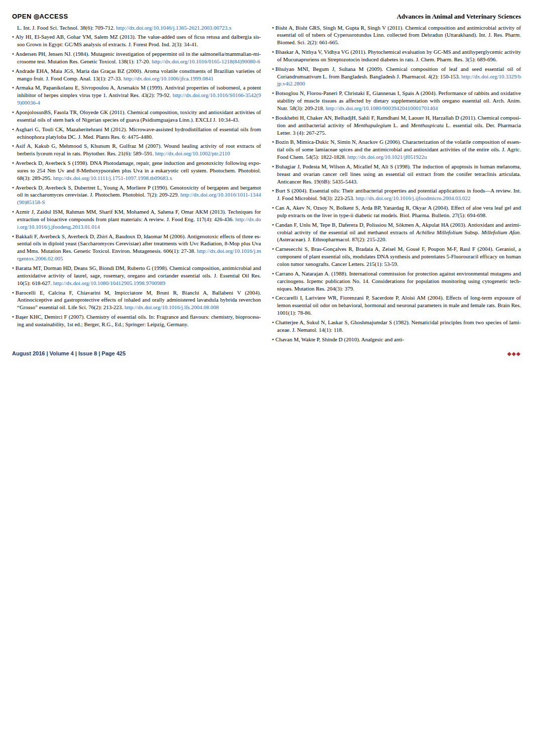OPEN ◎ACCESS
Advances in Animal and Veterinary Sciences
L. Int. J. Food Sci. Technol. 38(6): 709-712. http://dx.doi.org/10.1046/j.1365-2621.2003.00723.x
Aly HI, El-Sayed AB, Gohar YM, Salem MZ (2013). The value-added uses of ficus retusa and dalbergia sissoo Grown in Egypt: GC/MS analysis of extracts. J. Forest Prod. Ind. 2(3): 34-41.
Andersen PH, Jensen NJ. (1984). Mutagenic investigation of peppermint oil in the salmonella/mammalian-microsome test. Mutation Res. Genetic Toxicol. 138(1): 17-20. http://dx.doi.org/10.1016/0165-1218(84)90080-6
Andrade EHA, Maia JGS, Maria das Graças BZ (2000). Aroma volatile constituents of Brazilian varieties of mango fruit. J. Food Comp. Anal. 13(1): 27-33. http://dx.doi.org/10.1006/jfca.1999.0841
Armaka M, Papanikolaou E, Sivropoulou A, Arsenakis M (1999). Antiviral properties of isoborneol, a potent inhibitor of herpes simplex virus type 1. Antiviral Res. 43(2): 79-92. http://dx.doi.org/10.1016/S0166-3542(99)00036-4
AponjolosunBS, Fasola TR, Oloyede GK (2011). Chemical composition, toxicity and antioxidant activities of essential oils of stem bark of Nigerian species of guava (Psidiumguajava Linn.). EXCLI J. 10:34-43.
Asghari G, Touli CK, Mazaheritehrani M (2012). Microwave-assisted hydrodistillation of essential oils from echinophora platyloba DC. J. Med. Plants Res. 6: 4475-4480.
Asif A, Kakub G, Mehmood S, Khunum R, Gulfraz M (2007). Wound healing activity of root extracts of berberis lyceum royal in rats. Phytother. Res. 21(6): 589–591. http://dx.doi.org/10.1002/ptr.2110
Averbeck D, Averbeck S (1998). DNA Photodamage, repair, gene induction and genotoxicity following exposures to 254 Nm Uv and 8-Methoxypsoralen plus Uva in a eukaryotic cell system. Photochem. Photobiol. 68(3): 289-295. http://dx.doi.org/10.1111/j.1751-1097.1998.tb09683.x
Averbeck D, Averbeck S, Dubertret L, Young A, Morliere P (1990). Genotoxicity of bergapten and bergamot oil in saccharomyces cerevisiae. J. Photochem. Photobiol. 7(2): 209-229. http://dx.doi.org/10.1016/1011-1344(90)85158-S
Azmir J, Zaidul ISM, Rahman MM, Sharif KM, Mohamed A, Sahena F, Omar AKM (2013). Techniques for extraction of bioactive compounds from plant materials: A review. J. Food Eng. 117(4): 426-436. http://dx.doi.org/10.1016/j.jfoodeng.2013.01.014
Bakkali F, Averbeck S, Averbeck D, Zhiri A, Baudoux D, Idaomar M (2006). Antigenotoxic effects of three essential oils in diploid yeast (Saccharomyces Cerevisiae) after treatments with Uvc Radiation, 8-Mop plus Uva and Mms. Mutation Res. Genetic Toxicol. Environ. Mutagenesis. 606(1): 27-38. http://dx.doi.org/10.1016/j.mrgentox.2006.02.005
Baratta MT, Dorman HD, Deans SG, Biondi DM, Ruberto G (1998). Chemical composition, antimicrobial and antioxidative activity of laurel, sage, rosemary, oregano and coriander essential oils. J. Essential Oil Res. 10(5): 618-627. http://dx.doi.org/10.1080/10412905.1998.9700989
Barocelli E, Calcina F, Chiavarini M, Impicciatore M, Bruni R, Bianchi A, Ballabeni V (2004). Antinociceptive and gastroprotective effects of inhaled and orally administered lavandula hybrida reverchon “Grosso” essential oil. Life Sci. 76(2): 213-223. http://dx.doi.org/10.1016/j.lfs.2004.08.008
Başer KHC, Demirci F (2007). Chemistry of essential oils. In: Fragrance and flavours: chemistry, bioprocessing and sustainability, 1st ed.; Berger, R.G., Ed.; Springer: Leipzig, Germany.
Bisht A, Bisht GRS, Singh M, Gupta R, Singh V (2011). Chemical composition and antimicrobial activity of essential oil of tubers of Cyperusrotundus Linn. collected from Dehradun (Uttarakhand). Int. J. Res. Pharm. Biomed. Sci. 2(2): 661-665.
Bhaskar A, Nithya V, Vidhya VG (2011). Phytochemical evaluation by GC-MS and antihyperglycemic activity of Mucunapruriens on Streptozotocin induced diabetes in rats. J. Chem. Pharm. Res. 3(5): 689-696.
Bhuiyan MNI, Begum J, Sultana M (2009). Chemical composition of leaf and seed essential oil of Coriandrumsativum L. from Bangladesh. Bangladesh J. Pharmacol. 4(2): 150-153. http://dx.doi.org/10.3329/bjp.v4i2.2800
Botsoglou N, Florou-Paneri P, Christaki E, Giannenas I, Spais A (2004). Performance of rabbits and oxidative stability of muscle tissues as affected by dietary supplementation with oregano essential oil. Arch. Anim. Nutr. 58(3): 209-218. http://dx.doi.org/10.1080/00039420410001701404
Boukhebti H, Chaker AN, BelhadjH, Sahli F, Ramdhani M, Laouer H, Harzallah D (2011). Chemical composition and antibacterial activity of Menthapulegium L. and Menthaspicata L. essential oils. Der. Pharmacia Letter. 3 (4): 267-275.
Bozin B, Mimica-Dukic N, Simin N, Anackov G (2006). Characterization of the volatile composition of essential oils of some lamiaceae spices and the antimicrobial and antioxidant activities of the entire oils. J. Agric. Food Chem. 54(5): 1822-1828. http://dx.doi.org/10.1021/jf051922u
Buhagiar J, Podesta M, Wilson A, Micallef M, Ali S (1998). The induction of apoptosis in human melanoma, breast and ovarian cancer cell lines using an essential oil extract from the conifer tetraclinis articulata. Anticancer Res. 19(6B): 5435-5443.
Burt S (2004). Essential oils: Their antibacterial properties and potential applications in foods—A review. Int. J. Food Microbiol. 94(3): 223-253. http://dx.doi.org/10.1016/j.ijfoodmicro.2004.03.022
Can A, Akev N, Ozsoy N, Bolkent S, Arda BP, Yanardag R, Okyar A (2004). Effect of aloe vera leaf gel and pulp extracts on the liver in type-ii diabetic rat models. Biol. Pharma. Bulletin. 27(5): 694-698.
Candan F, Unlu M, Tepe B, Daferera D, Polissiou M, Sökmen A, Akpulat HA (2003). Antioxidant and antimicrobial activity of the essential oil and methanol extracts of Achillea Millefolium Subsp. Millefolium Afan. (Asteraceae). J. Ethnopharmacol. 87(2): 215-220.
Carnesecchi S, Bras-Gonçalves R, Bradaia A, Zeisel M, Gossé F, Poupon M-F, Raul F (2004). Geraniol, a component of plant essential oils, modulates DNA synthesis and potentiates 5-Fluorouracil efficacy on human colon tumor xenografts. Cancer Letters. 215(1): 53-59.
Carrano A, Natarajan A. (1988). International commission for protection against environmental mutagens and carcinogens. Icpemc publication No. 14. Considerations for population monitoring using cytogenetic techniques. Mutation Res. 204(3): 379.
Ceccarelli I, Lariviere WR, Fiorenzani P, Sacerdote P, Aloisi AM (2004). Effects of long-term exposure of lemon essential oil odor on behavioral, hormonal and neuronal parameters in male and female rats. Brain Res. 1001(1): 78-86.
Chatterjee A, Sukul N, Laskar S, Ghoshmajumdar S (1982). Nematicidal principles from two species of lamiaceae. J. Nematol. 14(1): 118.
Chavan M, Wakte P, Shinde D (2010). Analgesic and anti-
August 2016 | Volume 4 | Issue 8 | Page 425
◆◆◆